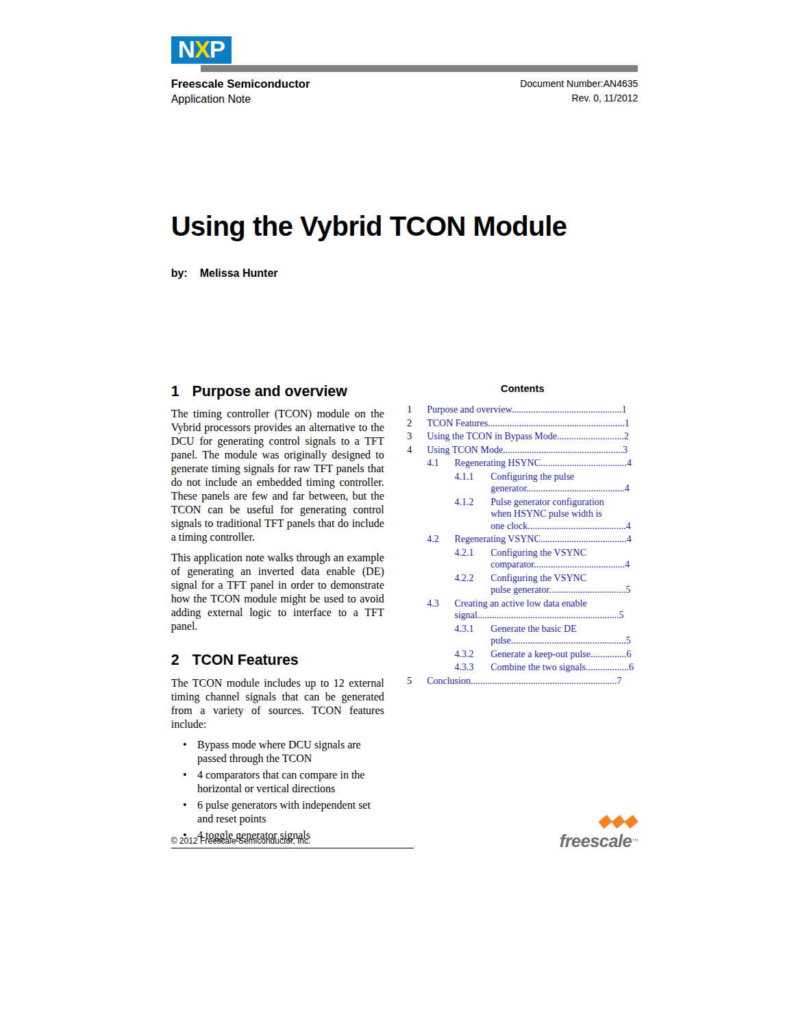NXP
Freescale Semiconductor
Application Note
Document Number:AN4635
Rev. 0, 11/2012
Using the Vybrid TCON Module
by: Melissa Hunter
1 Purpose and overview
The timing controller (TCON) module on the Vybrid processors provides an alternative to the DCU for generating control signals to a TFT panel. The module was originally designed to generate timing signals for raw TFT panels that do not include an embedded timing controller. These panels are few and far between, but the TCON can be useful for generating control signals to traditional TFT panels that do include a timing controller.
This application note walks through an example of generating an inverted data enable (DE) signal for a TFT panel in order to demonstrate how the TCON module might be used to avoid adding external logic to interface to a TFT panel.
2 TCON Features
The TCON module includes up to 12 external timing channel signals that can be generated from a variety of sources. TCON features include:
Bypass mode where DCU signals are passed through the TCON
4 comparators that can compare in the horizontal or vertical directions
6 pulse generators with independent set and reset points
4 toggle generator signals
Contents
| 1 | Purpose and overview .............................................. 1 |
| 2 | TCON Features ......................................................... 1 |
| 3 | Using the TCON in Bypass Mode ............................ 2 |
| 4 | Using TCON Mode .................................................. 3 |
| | 4.1 | Regenerating HSYNC .................................... 4 |
| | | 4.1.1 | Configuring the pulse generator ......................................... 4 |
| | | 4.1.2 | Pulse generator configuration when HSYNC pulse width is one clock ......................................... 4 |
| | 4.2 | Regenerating VSYNC .................................... 4 |
| | | 4.2.1 | Configuring the VSYNC comparator ...................................... 4 |
| | | 4.2.2 | Configuring the VSYNC pulse generator ................................ 5 |
| | 4.3 | Creating an active low data enable signal ........................................................... 5 |
| | | 4.3.1 | Generate the basic DE pulse ................................................ 5 |
| | | 4.3.2 | Generate a keep-out pulse. .............. 6 |
| | | 4.3.3 | Combine the two signals. ................. 6 |
| 5 | Conclusion ............................................................. 7 |
© 2012 Freescale Semiconductor, Inc.
◆◆◆
freescale™